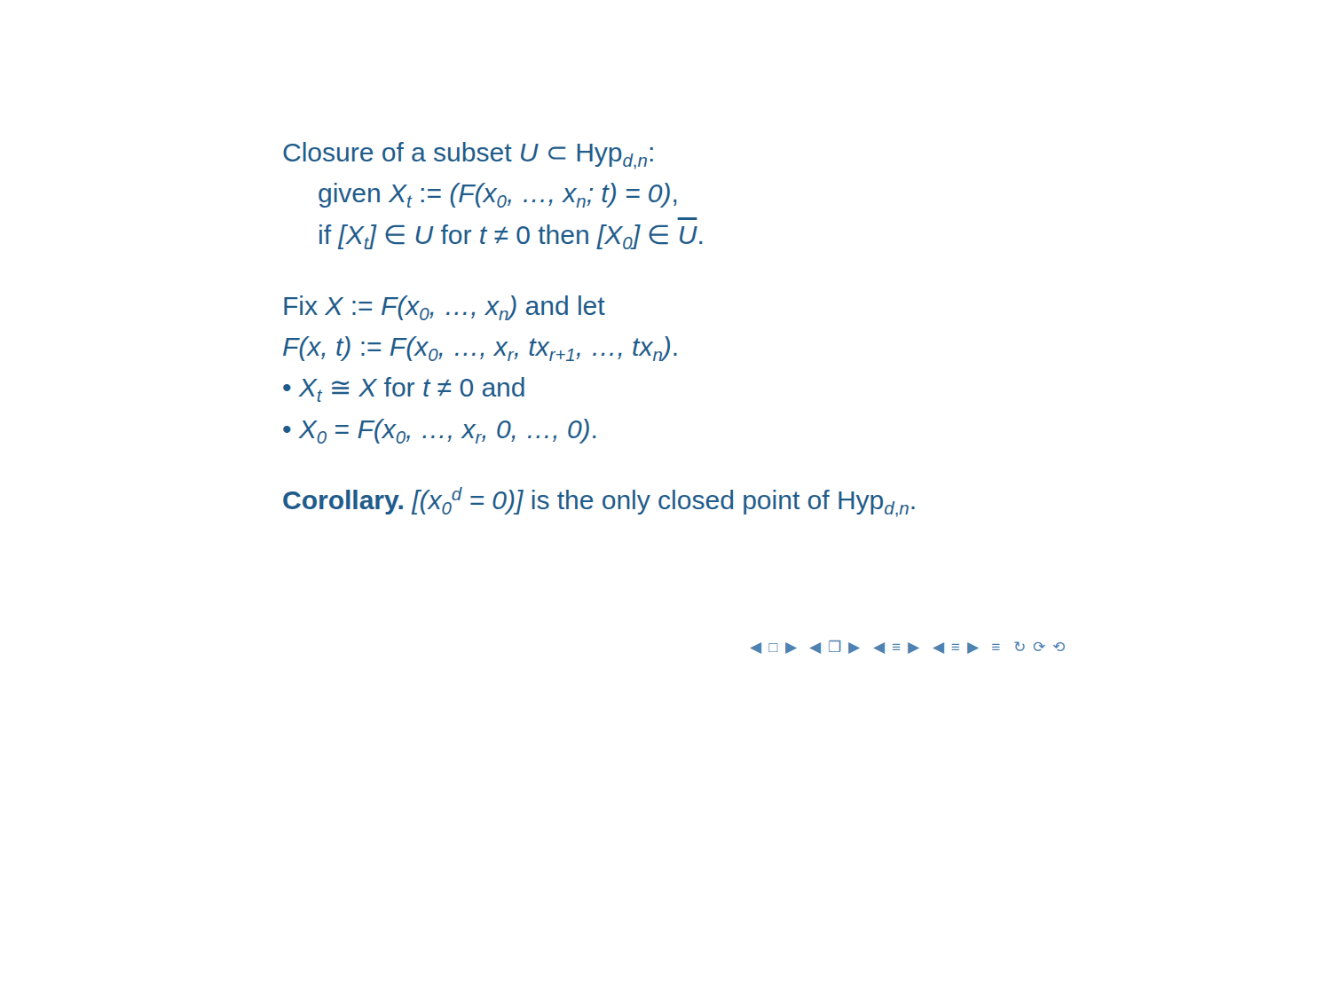Closure of a subset U ⊂ Hypd,n:
given Xt := (F(x0, …, xn; t) = 0),
if [Xt] ∈ U for t ≠ 0 then [X0] ∈ U.
Fix X := F(x0, …, xn) and let
F(x, t) := F(x0, …, xr, txr+1, …, txn).
• Xt ≅ X for t ≠ 0 and
• X0 = F(x0, …, xr, 0, …, 0).
Corollary. [(x0d = 0)] is the only closed point of Hypd,n.
◀□▶ ◀❐▶ ◀≡▶ ◀≡▶ ≡ ↻⟳⟲